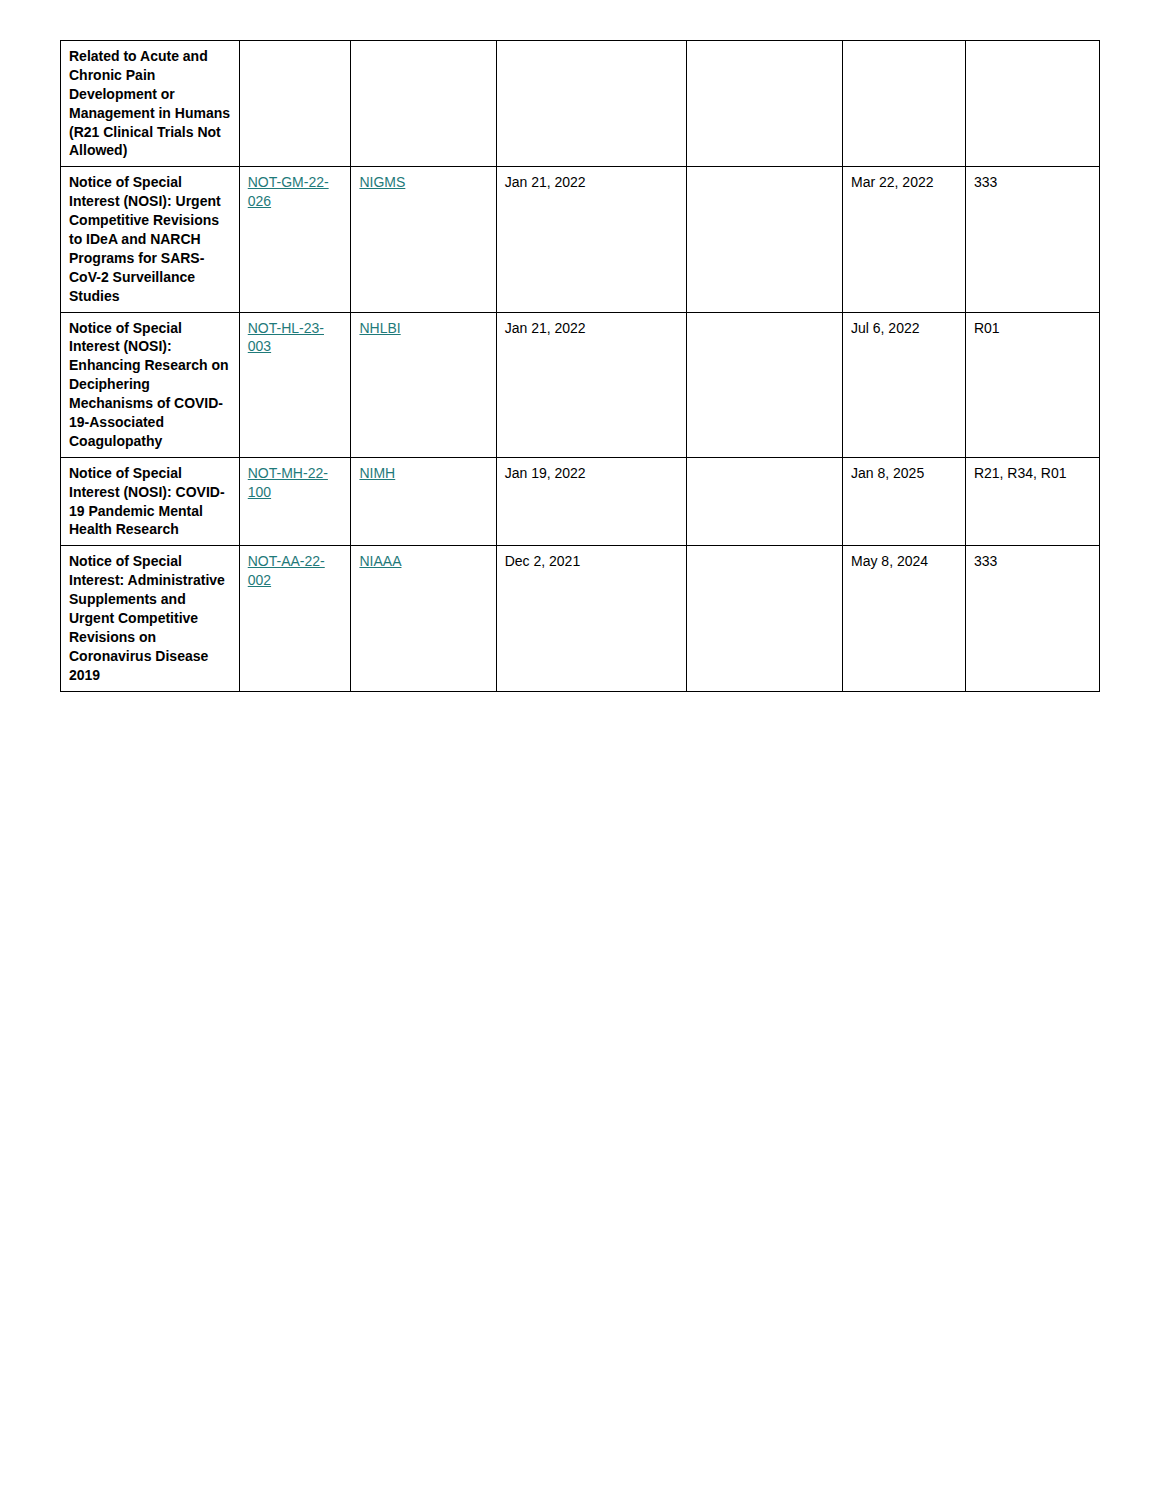| Related to Acute and Chronic Pain Development or Management in Humans (R21 Clinical Trials Not Allowed) | | | | | | |
| Notice of Special Interest (NOSI): Urgent Competitive Revisions to IDeA and NARCH Programs for SARS-CoV-2 Surveillance Studies | NOT-GM-22-026 | NIGMS | Jan 21, 2022 | | Mar 22, 2022 | 333 |
| Notice of Special Interest (NOSI): Enhancing Research on Deciphering Mechanisms of COVID-19-Associated Coagulopathy | NOT-HL-23-003 | NHLBI | Jan 21, 2022 | | Jul 6, 2022 | R01 |
| Notice of Special Interest (NOSI): COVID-19 Pandemic Mental Health Research | NOT-MH-22-100 | NIMH | Jan 19, 2022 | | Jan 8, 2025 | R21, R34, R01 |
| Notice of Special Interest: Administrative Supplements and Urgent Competitive Revisions on Coronavirus Disease 2019 | NOT-AA-22-002 | NIAAA | Dec 2, 2021 | | May 8, 2024 | 333 |